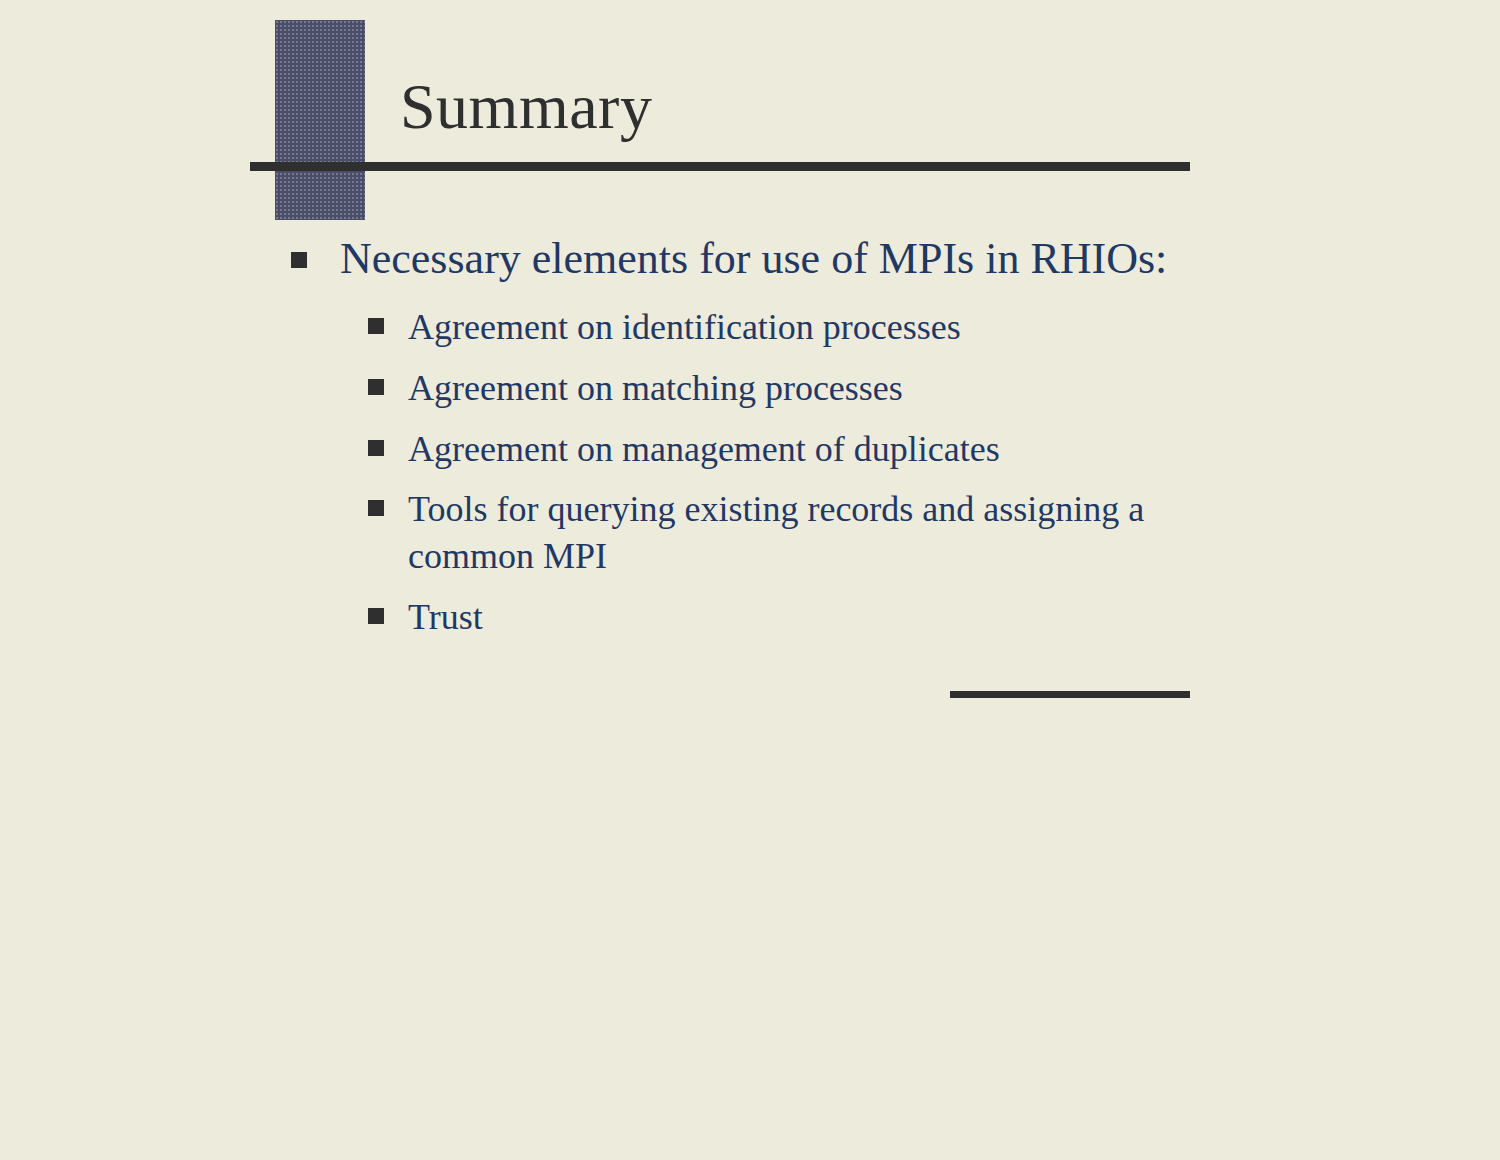Summary
Necessary elements for use of MPIs in RHIOs:
Agreement on identification processes
Agreement on matching processes
Agreement on management of duplicates
Tools for querying existing records and assigning a common MPI
Trust